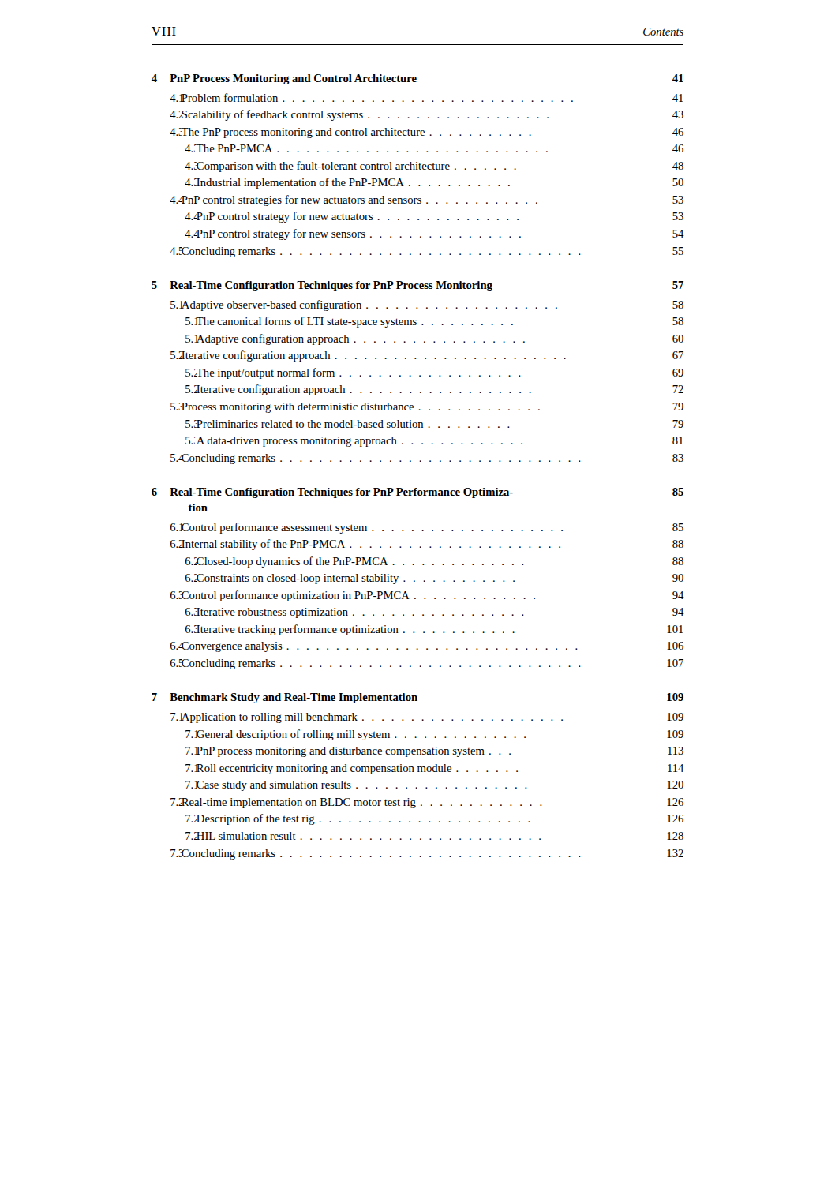VIII Contents
4 PnP Process Monitoring and Control Architecture 41
4.1 Problem formulation. . . . . . . . . . . . . . . . . . . . . . . . . . . . . . 41
4.2 Scalability of feedback control systems. . . . . . . . . . . . . . . . . . . 43
4.3 The PnP process monitoring and control architecture. . . . . . . . . . . 46
4.3.1 The PnP-PMCA. . . . . . . . . . . . . . . . . . . . . . . . . . . . 46
4.3.2 Comparison with the fault-tolerant control architecture. . . . . . . 48
4.3.3 Industrial implementation of the PnP-PMCA. . . . . . . . . . . 50
4.4 PnP control strategies for new actuators and sensors. . . . . . . . . . . . 53
4.4.1 PnP control strategy for new actuators. . . . . . . . . . . . . . . 53
4.4.2 PnP control strategy for new sensors. . . . . . . . . . . . . . . . 54
4.5 Concluding remarks. . . . . . . . . . . . . . . . . . . . . . . . . . . . . . . 55
5 Real-Time Configuration Techniques for PnP Process Monitoring 57
5.1 Adaptive observer-based configuration. . . . . . . . . . . . . . . . . . . . 58
5.1.1 The canonical forms of LTI state-space systems. . . . . . . . . . 58
5.1.2 Adaptive configuration approach. . . . . . . . . . . . . . . . . . 60
5.2 Iterative configuration approach. . . . . . . . . . . . . . . . . . . . . . . . 67
5.2.1 The input/output normal form. . . . . . . . . . . . . . . . . . . 69
5.2.2 Iterative configuration approach. . . . . . . . . . . . . . . . . . . 72
5.3 Process monitoring with deterministic disturbance. . . . . . . . . . . . . 79
5.3.1 Preliminaries related to the model-based solution. . . . . . . . . 79
5.3.2 A data-driven process monitoring approach. . . . . . . . . . . . . 81
5.4 Concluding remarks. . . . . . . . . . . . . . . . . . . . . . . . . . . . . . . 83
6 Real-Time Configuration Techniques for PnP Performance Optimiza-tion 85
6.1 Control performance assessment system. . . . . . . . . . . . . . . . . . . . 85
6.2 Internal stability of the PnP-PMCA. . . . . . . . . . . . . . . . . . . . . . 88
6.2.1 Closed-loop dynamics of the PnP-PMCA. . . . . . . . . . . . . . 88
6.2.2 Constraints on closed-loop internal stability. . . . . . . . . . . . 90
6.3 Control performance optimization in PnP-PMCA. . . . . . . . . . . . . 94
6.3.1 Iterative robustness optimization. . . . . . . . . . . . . . . . . . 94
6.3.2 Iterative tracking performance optimization. . . . . . . . . . . . 101
6.4 Convergence analysis. . . . . . . . . . . . . . . . . . . . . . . . . . . . . . 106
6.5 Concluding remarks. . . . . . . . . . . . . . . . . . . . . . . . . . . . . . . 107
7 Benchmark Study and Real-Time Implementation 109
7.1 Application to rolling mill benchmark. . . . . . . . . . . . . . . . . . . . . 109
7.1.1 General description of rolling mill system. . . . . . . . . . . . . . 109
7.1.2 PnP process monitoring and disturbance compensation system. . . 113
7.1.3 Roll eccentricity monitoring and compensation module. . . . . . . 114
7.1.4 Case study and simulation results. . . . . . . . . . . . . . . . . . 120
7.2 Real-time implementation on BLDC motor test rig. . . . . . . . . . . . . 126
7.2.1 Description of the test rig. . . . . . . . . . . . . . . . . . . . . . 126
7.2.2 HIL simulation result. . . . . . . . . . . . . . . . . . . . . . . . . 128
7.3 Concluding remarks. . . . . . . . . . . . . . . . . . . . . . . . . . . . . . . 132